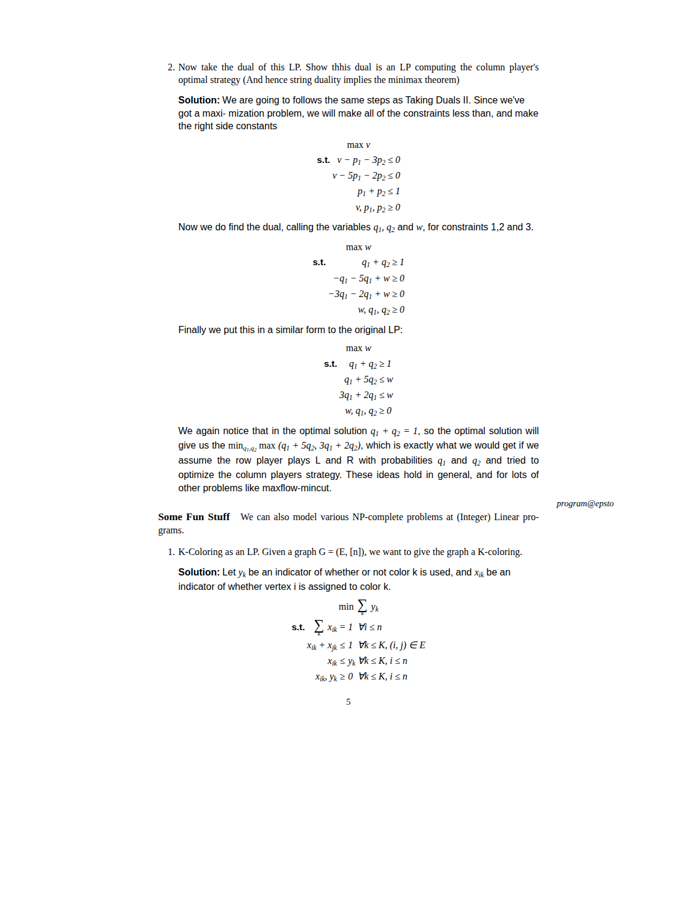2.
Now take the dual of this LP. Show thhis dual is an LP computing the column player's optimal strategy (And hence string duality implies the minimax theorem)
Solution: We are going to follows the same steps as Taking Duals II. Since we've got a maxi- mization problem, we will make all of the constraints less than, and make the right side constants
max v
| s.t. | v − p 1 − 3p 2 | ≤ | 0 |
| | v − 5p 1 − 2p 2 | ≤ | 0 |
| | p 1 + p 2 | ≤ | 1 |
| | v, p 1 , p 2 | ≥ | 0 |
Now we do find the dual, calling the variables q1, q2 and w, for constraints 1,2 and 3.
max w
| s.t. | q 1 + q 2 | ≥ | 1 |
| | −q 1 − 5q 1 + w | ≥ | 0 |
| | −3q 1 − 2q 1 + w | ≥ | 0 |
| | w, q 1 , q 2 | ≥ | 0 |
Finally we put this in a similar form to the original LP:
max w
| s.t. | q 1 + q 2 | ≥ | 1 |
| | q 1 + 5q 2 | ≤ | w |
| | 3q 1 + 2q 1 | ≤ | w |
| | w, q 1 , q 2 | ≥ | 0 |
We again notice that in the optimal solution q1 + q2 = 1, so the optimal solution will give us the min q1,q2 max (q1 + 5q2, 3q1 + 2q2), which is exactly what we would get if we assume the row player plays L and R with probabilities q1 and q2 and tried to optimize the column players strategy. These ideas hold in general, and for lots of other problems like maxflow-mincut.
Some Fun Stuff We can also model various NP-complete problems at (Integer) Linear pro- grams.
1.
K-Coloring as an LP. Given a graph G = (E, [n]), we want to give the graph a K-coloring.
Solution: Let yk be an indicator of whether or not color k is used, and xik be an indicator of whether vertex i is assigned to color k.
min ∑k yk
| s.t. | ∑ k x ik | = | 1 | ∀i ≤ n |
| | x ik + x jk | ≤ | 1 | ∀k ≤ K, (i, j) ∈ E |
| | x ik | ≤ | y k | ∀k ≤ K, i ≤ n |
| | x ik , y k | ≥ | 0 | ∀k ≤ K, i ≤ n |
program@epsto
5